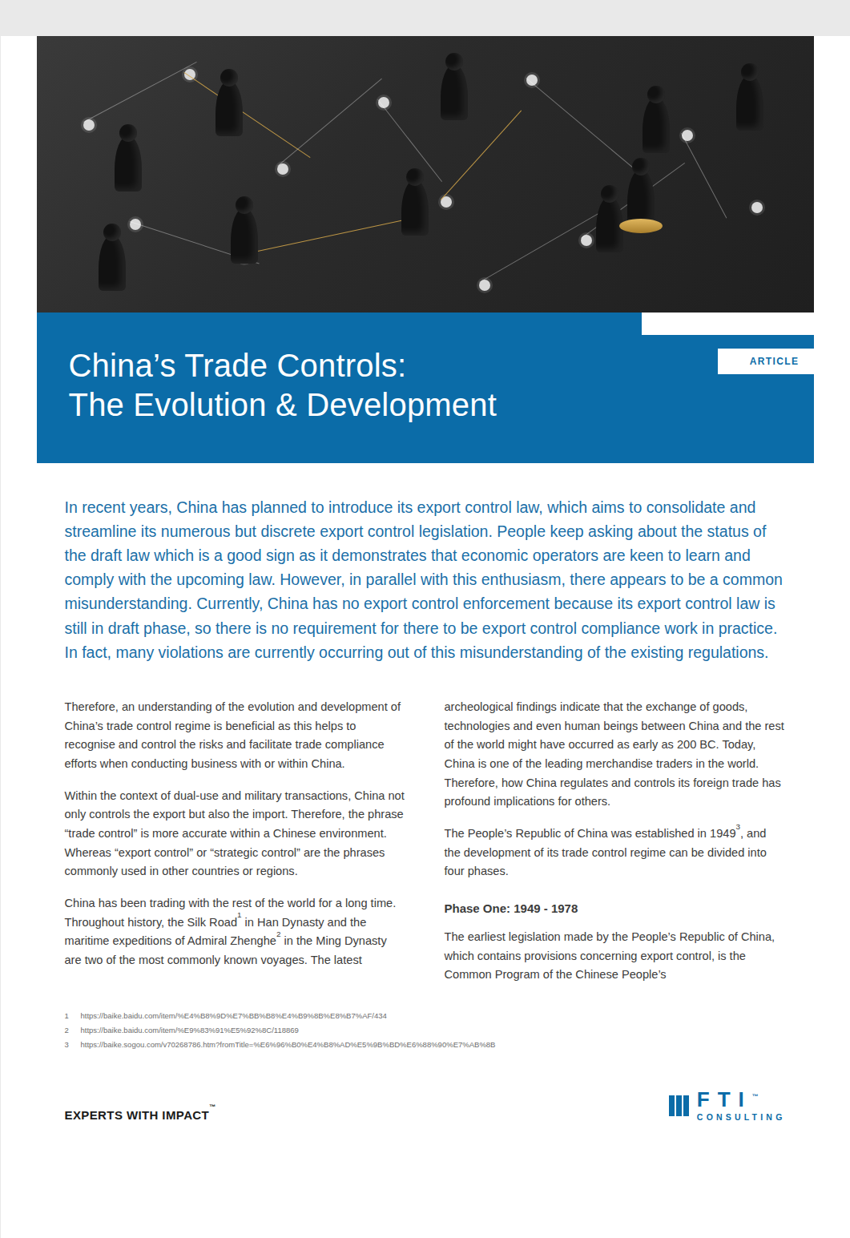ARTICLE
China’s Trade Controls:
The Evolution & Development
In recent years, China has planned to introduce its export control law, which aims to consolidate and streamline its numerous but discrete export control legislation. People keep asking about the status of the draft law which is a good sign as it demonstrates that economic operators are keen to learn and comply with the upcoming law. However, in parallel with this enthusiasm, there appears to be a common misunderstanding. Currently, China has no export control enforcement because its export control law is still in draft phase, so there is no requirement for there to be export control compliance work in practice. In fact, many violations are currently occurring out of this misunderstanding of the existing regulations.
Therefore, an understanding of the evolution and development of China’s trade control regime is beneficial as this helps to recognise and control the risks and facilitate trade compliance efforts when conducting business with or within China.
Within the context of dual-use and military transactions, China not only controls the export but also the import. Therefore, the phrase “trade control” is more accurate within a Chinese environment. Whereas “export control” or “strategic control” are the phrases commonly used in other countries or regions.
China has been trading with the rest of the world for a long time. Throughout history, the Silk Road1 in Han Dynasty and the maritime expeditions of Admiral Zhenghe2 in the Ming Dynasty are two of the most commonly known voyages. The latest archeological findings indicate that the exchange of goods, technologies and even human beings between China and the rest of the world might have occurred as early as 200 BC. Today, China is one of the leading merchandise traders in the world. Therefore, how China regulates and controls its foreign trade has profound implications for others.
The People’s Republic of China was established in 19493, and the development of its trade control regime can be divided into four phases.
Phase One: 1949 - 1978
The earliest legislation made by the People’s Republic of China, which contains provisions concerning export control, is the Common Program of the Chinese People’s
1 https://baike.baidu.com/item/%E4%B8%9D%E7%BB%B8%E4%B9%8B%E8%B7%AF/434
2 https://baike.baidu.com/item/%E9%83%91%E5%92%8C/118869
3 https://baike.sogou.com/v7026878​6.htm?fromTitle=%E6%96%B0%E4%B8%AD%E5%9B%BD%E6%88%90%E7%AB%8B
EXPERTS WITH IMPACT™
FTI™
CONSULTING